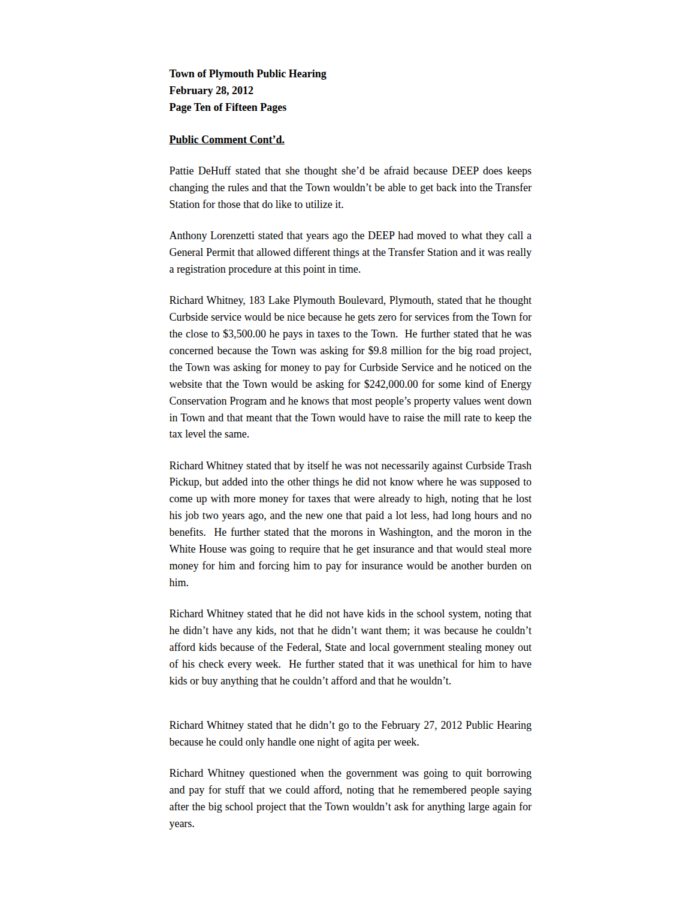Town of Plymouth Public Hearing
February 28, 2012
Page Ten of Fifteen Pages
Public Comment Cont’d.
Pattie DeHuff stated that she thought she’d be afraid because DEEP does keeps changing the rules and that the Town wouldn’t be able to get back into the Transfer Station for those that do like to utilize it.
Anthony Lorenzetti stated that years ago the DEEP had moved to what they call a General Permit that allowed different things at the Transfer Station and it was really a registration procedure at this point in time.
Richard Whitney, 183 Lake Plymouth Boulevard, Plymouth, stated that he thought Curbside service would be nice because he gets zero for services from the Town for the close to $3,500.00 he pays in taxes to the Town. He further stated that he was concerned because the Town was asking for $9.8 million for the big road project, the Town was asking for money to pay for Curbside Service and he noticed on the website that the Town would be asking for $242,000.00 for some kind of Energy Conservation Program and he knows that most people’s property values went down in Town and that meant that the Town would have to raise the mill rate to keep the tax level the same.
Richard Whitney stated that by itself he was not necessarily against Curbside Trash Pickup, but added into the other things he did not know where he was supposed to come up with more money for taxes that were already to high, noting that he lost his job two years ago, and the new one that paid a lot less, had long hours and no benefits. He further stated that the morons in Washington, and the moron in the White House was going to require that he get insurance and that would steal more money for him and forcing him to pay for insurance would be another burden on him.
Richard Whitney stated that he did not have kids in the school system, noting that he didn’t have any kids, not that he didn’t want them; it was because he couldn’t afford kids because of the Federal, State and local government stealing money out of his check every week. He further stated that it was unethical for him to have kids or buy anything that he couldn’t afford and that he wouldn’t.
Richard Whitney stated that he didn’t go to the February 27, 2012 Public Hearing because he could only handle one night of agita per week.
Richard Whitney questioned when the government was going to quit borrowing and pay for stuff that we could afford, noting that he remembered people saying after the big school project that the Town wouldn’t ask for anything large again for years.